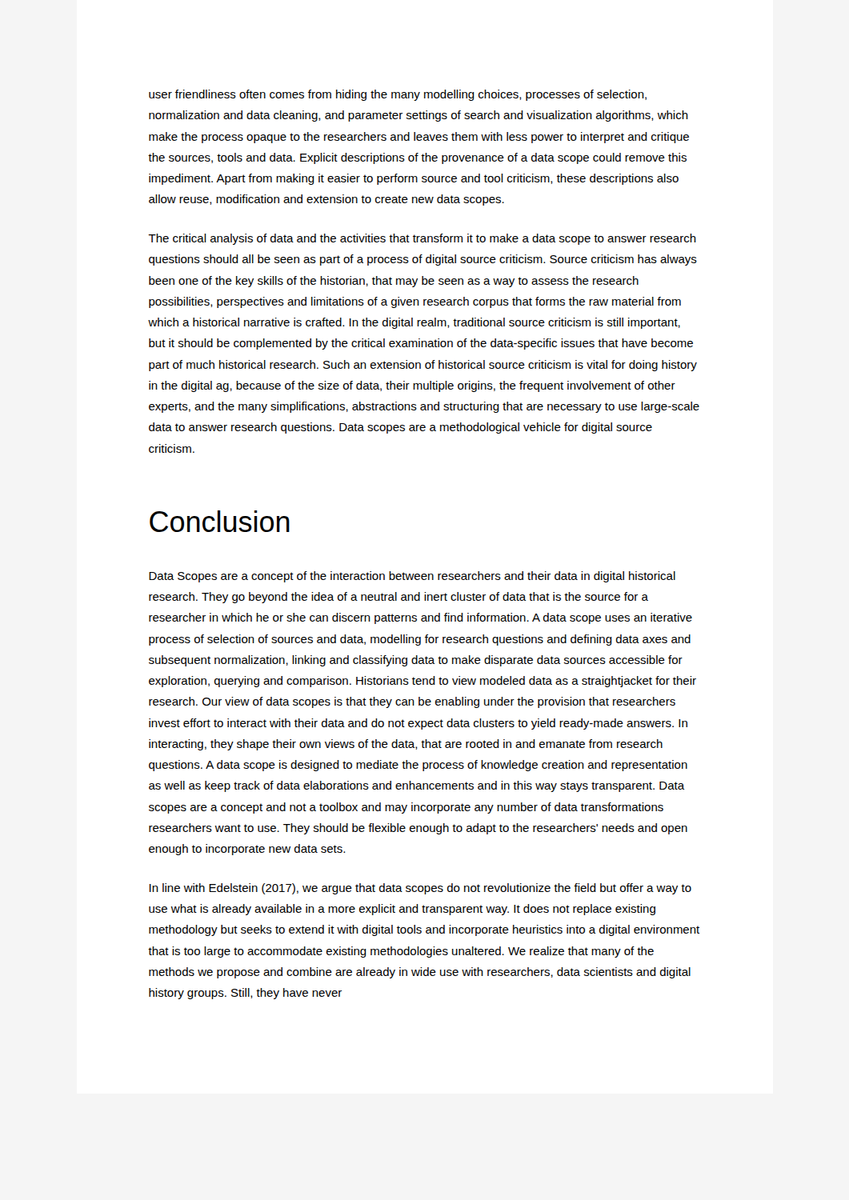user friendliness often comes from hiding the many modelling choices, processes of selection, normalization and data cleaning, and parameter settings of search and visualization algorithms, which make the process opaque to the researchers and leaves them with less power to interpret and critique the sources, tools and data. Explicit descriptions of the provenance of a data scope could remove this impediment. Apart from making it easier to perform source and tool criticism, these descriptions also allow reuse, modification and extension to create new data scopes.
The critical analysis of data and the activities that transform it to make a data scope to answer research questions should all be seen as part of a process of digital source criticism. Source criticism has always been one of the key skills of the historian, that may be seen as a way to assess the research possibilities, perspectives and limitations of a given research corpus that forms the raw material from which a historical narrative is crafted. In the digital realm, traditional source criticism is still important, but it should be complemented by the critical examination of the data-specific issues that have become part of much historical research. Such an extension of historical source criticism is vital for doing history in the digital ag, because of the size of data, their multiple origins, the frequent involvement of other experts, and the many simplifications, abstractions and structuring that are necessary to use large-scale data to answer research questions. Data scopes are a methodological vehicle for digital source criticism.
Conclusion
Data Scopes are a concept of the interaction between researchers and their data in digital historical research. They go beyond the idea of a neutral and inert cluster of data that is the source for a researcher in which he or she can discern patterns and find information. A data scope uses an iterative process of selection of sources and data, modelling for research questions and defining data axes and subsequent normalization, linking and classifying data to make disparate data sources accessible for exploration, querying and comparison. Historians tend to view modeled data as a straightjacket for their research. Our view of data scopes is that they can be enabling under the provision that researchers invest effort to interact with their data and do not expect data clusters to yield ready-made answers. In interacting, they shape their own views of the data, that are rooted in and emanate from research questions. A data scope is designed to mediate the process of knowledge creation and representation as well as keep track of data elaborations and enhancements and in this way stays transparent. Data scopes are a concept and not a toolbox and may incorporate any number of data transformations researchers want to use. They should be flexible enough to adapt to the researchers' needs and open enough to incorporate new data sets.
In line with Edelstein (2017), we argue that data scopes do not revolutionize the field but offer a way to use what is already available in a more explicit and transparent way. It does not replace existing methodology but seeks to extend it with digital tools and incorporate heuristics into a digital environment that is too large to accommodate existing methodologies unaltered. We realize that many of the methods we propose and combine are already in wide use with researchers, data scientists and digital history groups. Still, they have never